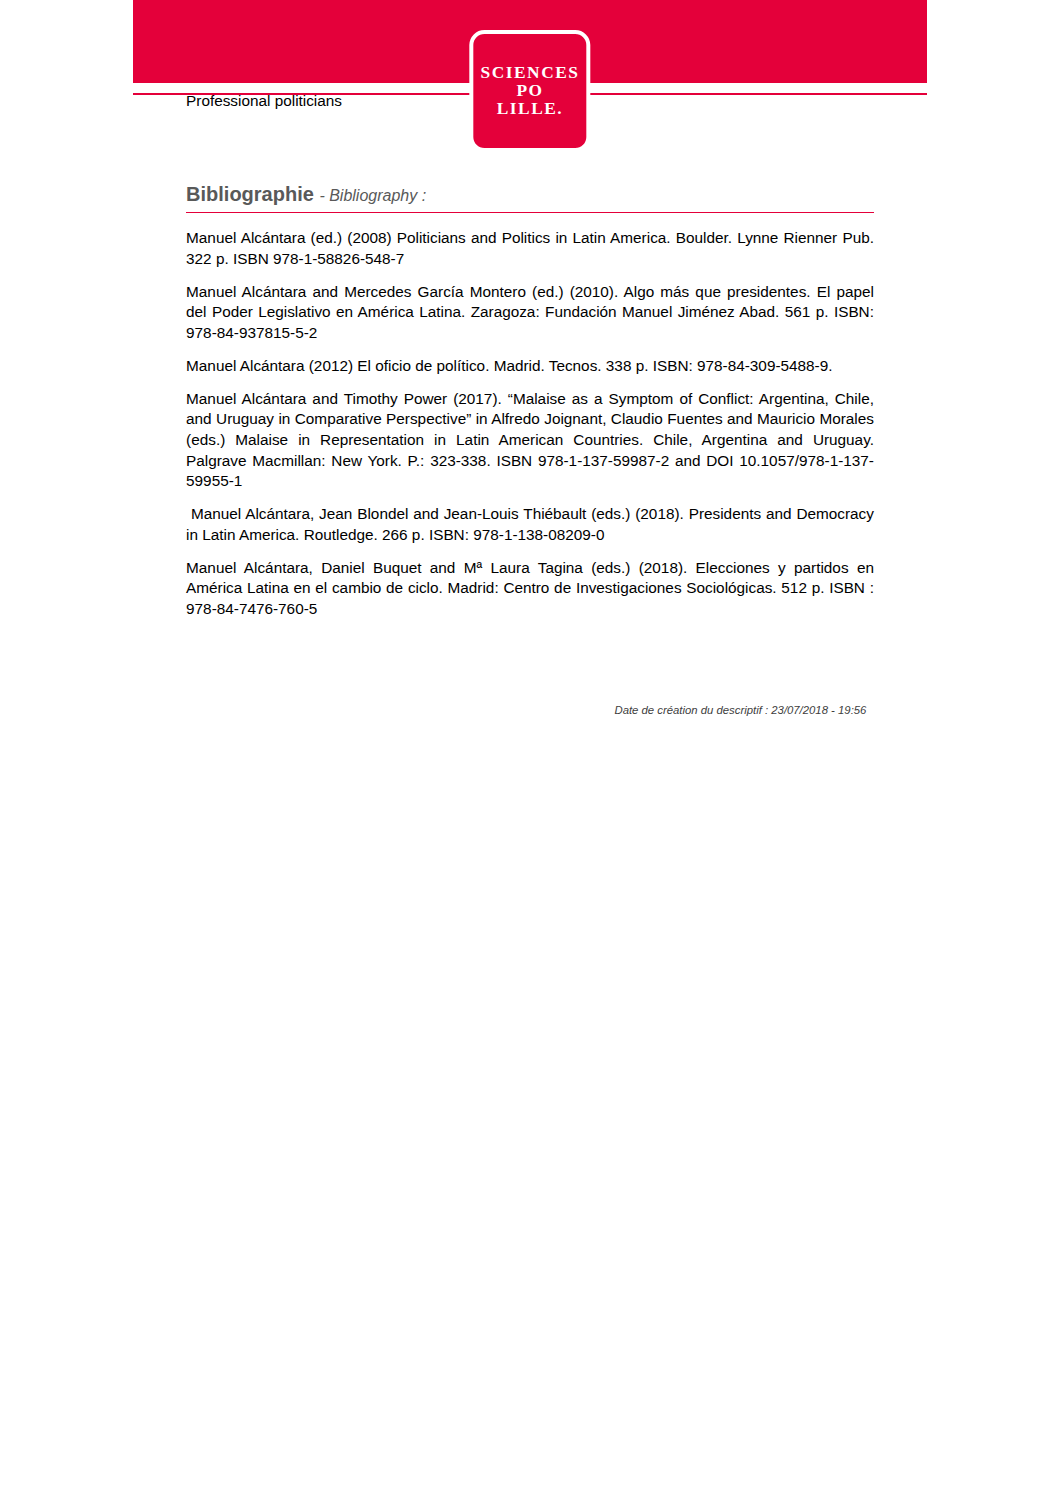SCIENCES PO LILLE.
Professional politicians
Bibliographie - Bibliography :
Manuel Alcántara (ed.) (2008) Politicians and Politics in Latin America. Boulder. Lynne Rienner Pub. 322 p. ISBN 978-1-58826-548-7
Manuel Alcántara and Mercedes García Montero (ed.) (2010). Algo más que presidentes. El papel del Poder Legislativo en América Latina. Zaragoza: Fundación Manuel Jiménez Abad. 561 p. ISBN: 978-84-937815-5-2
Manuel Alcántara (2012) El oficio de político. Madrid. Tecnos. 338 p. ISBN: 978-84-309-5488-9.
Manuel Alcántara and Timothy Power (2017). “Malaise as a Symptom of Conflict: Argentina, Chile, and Uruguay in Comparative Perspective” in Alfredo Joignant, Claudio Fuentes and Mauricio Morales (eds.) Malaise in Representation in Latin American Countries. Chile, Argentina and Uruguay. Palgrave Macmillan: New York. P.: 323-338. ISBN 978-1-137-59987-2 and DOI 10.1057/978-1-137-59955-1
Manuel Alcántara, Jean Blondel and Jean-Louis Thiébault (eds.) (2018). Presidents and Democracy in Latin America. Routledge. 266 p. ISBN: 978-1-138-08209-0
Manuel Alcántara, Daniel Buquet and Mª Laura Tagina (eds.) (2018). Elecciones y partidos en América Latina en el cambio de ciclo. Madrid: Centro de Investigaciones Sociológicas. 512 p. ISBN : 978-84-7476-760-5
Date de création du descriptif : 23/07/2018 - 19:56